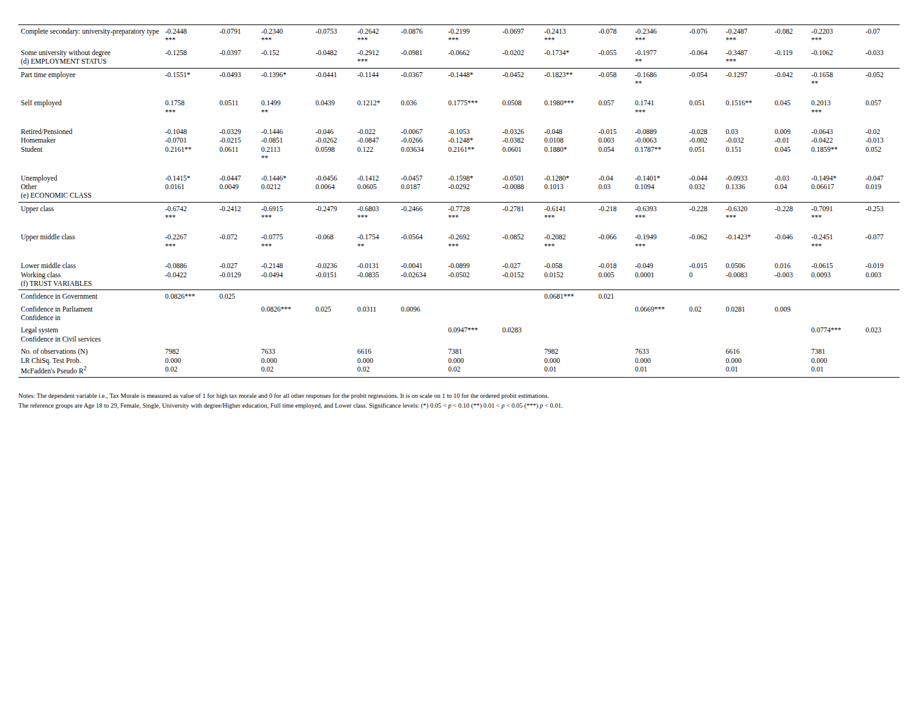| Complete secondary: university-preparatory type | -0.2448 *** | -0.0791 | -0.2340 *** | -0.0753 | -0.2642 *** | -0.0876 | -0.2199 *** | -0.0697 | -0.2413 *** | -0.078 | -0.2346 *** | -0.076 | -0.2487 *** | -0.082 | -0.2203 *** | -0.07 |
| Some university without degree (d) EMPLOYMENT STATUS | -0.1258 | -0.0397 | -0.152 | -0.0482 | -0.2912 *** | -0.0981 | -0.0662 | -0.0202 | -0.1734* | -0.055 | -0.1977 ** | -0.064 | -0.3487 *** | -0.119 | -0.1062 | -0.033 |
| Part time employee | -0.1551* | -0.0493 | -0.1396* | -0.0441 | -0.1144 | -0.0367 | -0.1448* | -0.0452 | -0.1823** | -0.058 | -0.1686 ** | -0.054 | -0.1297 | -0.042 | -0.1658 ** | -0.052 |
| Self employed | 0.1758 *** | 0.0511 | 0.1499 ** | 0.0439 | 0.1212* | 0.036 | 0.1775*** | 0.0508 | 0.1980*** | 0.057 | 0.1741 *** | 0.051 | 0.1516** | 0.045 | 0.2013 *** | 0.057 |
| Retired/Pensioned Homemaker Student | -0.1048 -0.0701 0.2161** | -0.0329 -0.0215 0.0611 | -0.1446 -0.0851 0.2113 ** | -0.046 -0.0262 0.0598 | -0.022 -0.0847 0.122 | -0.0067 -0.0266 0.03634 | -0.1053 -0.1248* 0.2161** | -0.0326 -0.0382 0.0601 | -0.048 0.0108 0.1880* | -0.015 0.003 0.054 | -0.0889 -0.0063 0.1787** | -0.028 -0.002 0.051 | 0.03 -0.032 0.151 | 0.009 -0.01 0.045 | -0.0643 -0.0422 0.1859** | -0.02 -0.013 0.052 |
| Unemployed Other (e) ECONOMIC CLASS | -0.1415* 0.0161 | -0.0447 0.0049 | -0.1446* 0.0212 | -0.0456 0.0064 | -0.1412 0.0605 | -0.0457 0.0187 | -0.1598* -0.0292 | -0.0501 -0.0088 | -0.1280* 0.1013 | -0.04 0.03 | -0.1401* 0.1094 | -0.044 0.032 | -0.0933 0.1336 | -0.03 0.04 | -0.1494* 0.06617 | -0.047 0.019 |
| Upper class | -0.6742 *** | -0.2412 | -0.6915 *** | -0.2479 | -0.6803 *** | -0.2466 | -0.7728 *** | -0.2781 | -0.6141 *** | -0.218 | -0.6393 *** | -0.228 | -0.6320 *** | -0.228 | -0.7091 *** | -0.253 |
| Upper middle class | -0.2267 *** | -0.072 | -0.0775 *** | -0.068 | -0.1754 ** | -0.0564 | -0.2692 *** | -0.0852 | -0.2082 *** | -0.066 | -0.1949 *** | -0.062 | -0.1423* | -0.046 | -0.2451 *** | -0.077 |
| Lower middle class Working class (f) TRUST VARIABLES | -0.0886 -0.0422 | -0.027 -0.0129 | -0.2148 -0.0494 | -0.0236 -0.0151 | -0.0131 -0.0835 | -0.0041 -0.02634 | -0.0899 -0.0502 | -0.027 -0.0152 | -0.058 0.0152 | -0.018 0.005 | -0.049 0.0001 | -0.015 0 | 0.0506 -0.0083 | 0.016 -0.003 | -0.0615 0.0093 | -0.019 0.003 |
| Confidence in Government | 0.0826*** | 0.025 | | | | | | | 0.0681*** | 0.021 | | | | | | |
| Confidence in Parliament Confidence in | | | 0.0826*** | 0.025 | 0.0311 | 0.0096 | | | | | 0.0669*** | 0.02 | 0.0281 | 0.009 | | |
| Legal system Confidence in Civil services | | | | | | | 0.0947*** | 0.0283 | | | | | | | 0.0774*** | 0.023 |
| No. of observations (N) LR ChiSq. Test Prob. McFadden's Pseudo R 2 | 7982 0.000 0.02 | 7633 0.000 0.02 | 6616 0.000 0.02 | 7381 0.000 0.02 | 7982 0.000 0.01 | 7633 0.000 0.01 | 6616 0.000 0.01 | 7381 0.000 0.01 |
Notes: The dependent variable i.e., Tax Morale is measured as value of 1 for high tax morale and 0 for all other responses for the probit regressions. It is on scale on 1 to 10 for the ordered probit estimations.
The reference groups are Age 18 to 29, Female, Single, University with degree/Higher education, Full time employed, and Lower class. Significance levels: (*) 0.05 < p < 0.10 (**) 0.01 < p < 0.05 (***) p < 0.01.